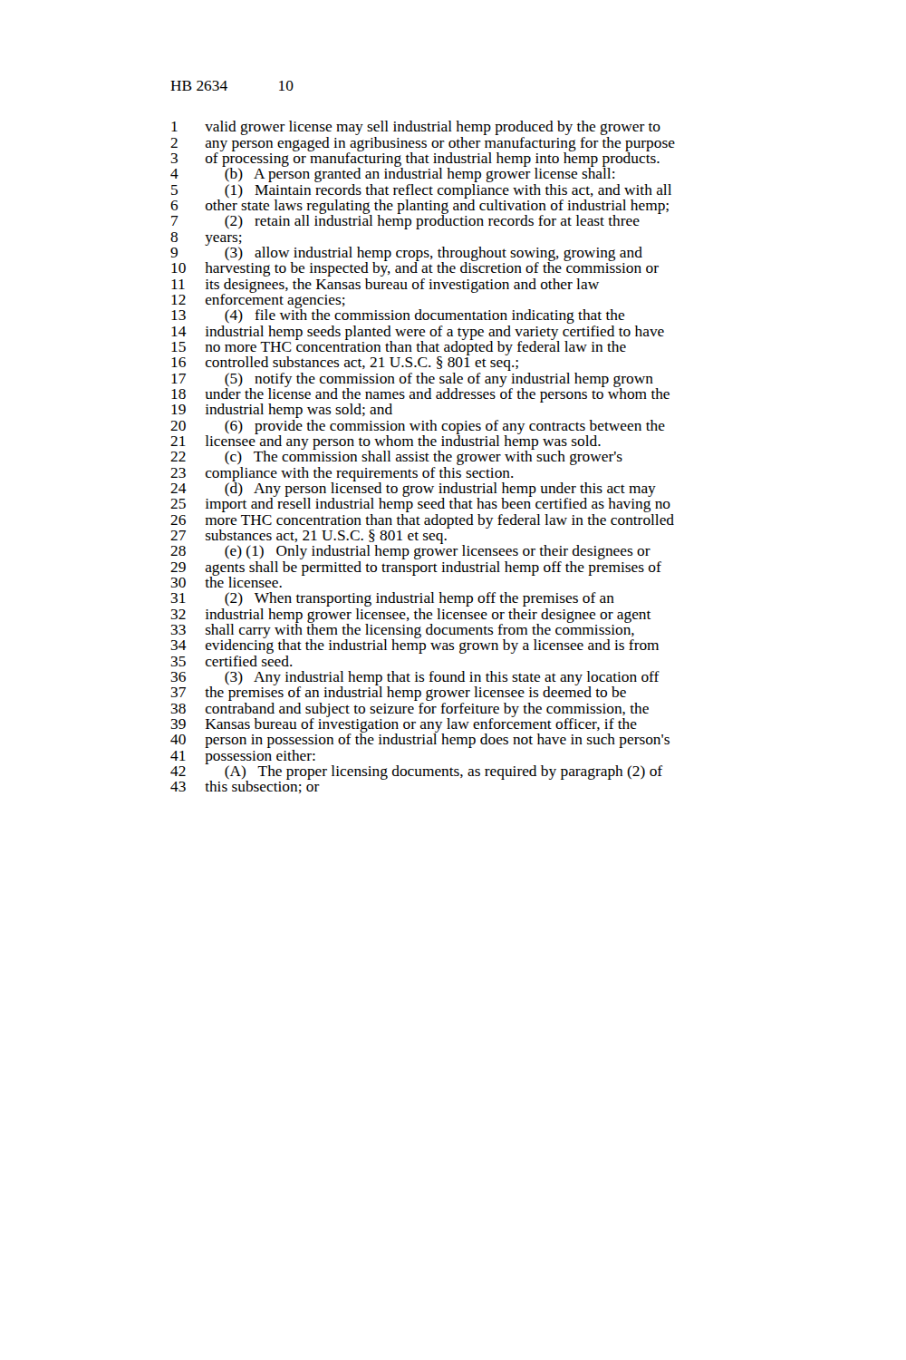HB 2634 10
| 1 | valid grower license may sell industrial hemp produced by the grower to |
| 2 | any person engaged in agribusiness or other manufacturing for the purpose |
| 3 | of processing or manufacturing that industrial hemp into hemp products. |
| 4 | (b) A person granted an industrial hemp grower license shall: |
| 5 | (1) Maintain records that reflect compliance with this act, and with all |
| 6 | other state laws regulating the planting and cultivation of industrial hemp; |
| 7 | (2) retain all industrial hemp production records for at least three |
| 8 | years; |
| 9 | (3) allow industrial hemp crops, throughout sowing, growing and |
| 10 | harvesting to be inspected by, and at the discretion of the commission or |
| 11 | its designees, the Kansas bureau of investigation and other law |
| 12 | enforcement agencies; |
| 13 | (4) file with the commission documentation indicating that the |
| 14 | industrial hemp seeds planted were of a type and variety certified to have |
| 15 | no more THC concentration than that adopted by federal law in the |
| 16 | controlled substances act, 21 U.S.C. § 801 et seq.; |
| 17 | (5) notify the commission of the sale of any industrial hemp grown |
| 18 | under the license and the names and addresses of the persons to whom the |
| 19 | industrial hemp was sold; and |
| 20 | (6) provide the commission with copies of any contracts between the |
| 21 | licensee and any person to whom the industrial hemp was sold. |
| 22 | (c) The commission shall assist the grower with such grower's |
| 23 | compliance with the requirements of this section. |
| 24 | (d) Any person licensed to grow industrial hemp under this act may |
| 25 | import and resell industrial hemp seed that has been certified as having no |
| 26 | more THC concentration than that adopted by federal law in the controlled |
| 27 | substances act, 21 U.S.C. § 801 et seq. |
| 28 | (e) (1) Only industrial hemp grower licensees or their designees or |
| 29 | agents shall be permitted to transport industrial hemp off the premises of |
| 30 | the licensee. |
| 31 | (2) When transporting industrial hemp off the premises of an |
| 32 | industrial hemp grower licensee, the licensee or their designee or agent |
| 33 | shall carry with them the licensing documents from the commission, |
| 34 | evidencing that the industrial hemp was grown by a licensee and is from |
| 35 | certified seed. |
| 36 | (3) Any industrial hemp that is found in this state at any location off |
| 37 | the premises of an industrial hemp grower licensee is deemed to be |
| 38 | contraband and subject to seizure for forfeiture by the commission, the |
| 39 | Kansas bureau of investigation or any law enforcement officer, if the |
| 40 | person in possession of the industrial hemp does not have in such person's |
| 41 | possession either: |
| 42 | (A) The proper licensing documents, as required by paragraph (2) of |
| 43 | this subsection; or |